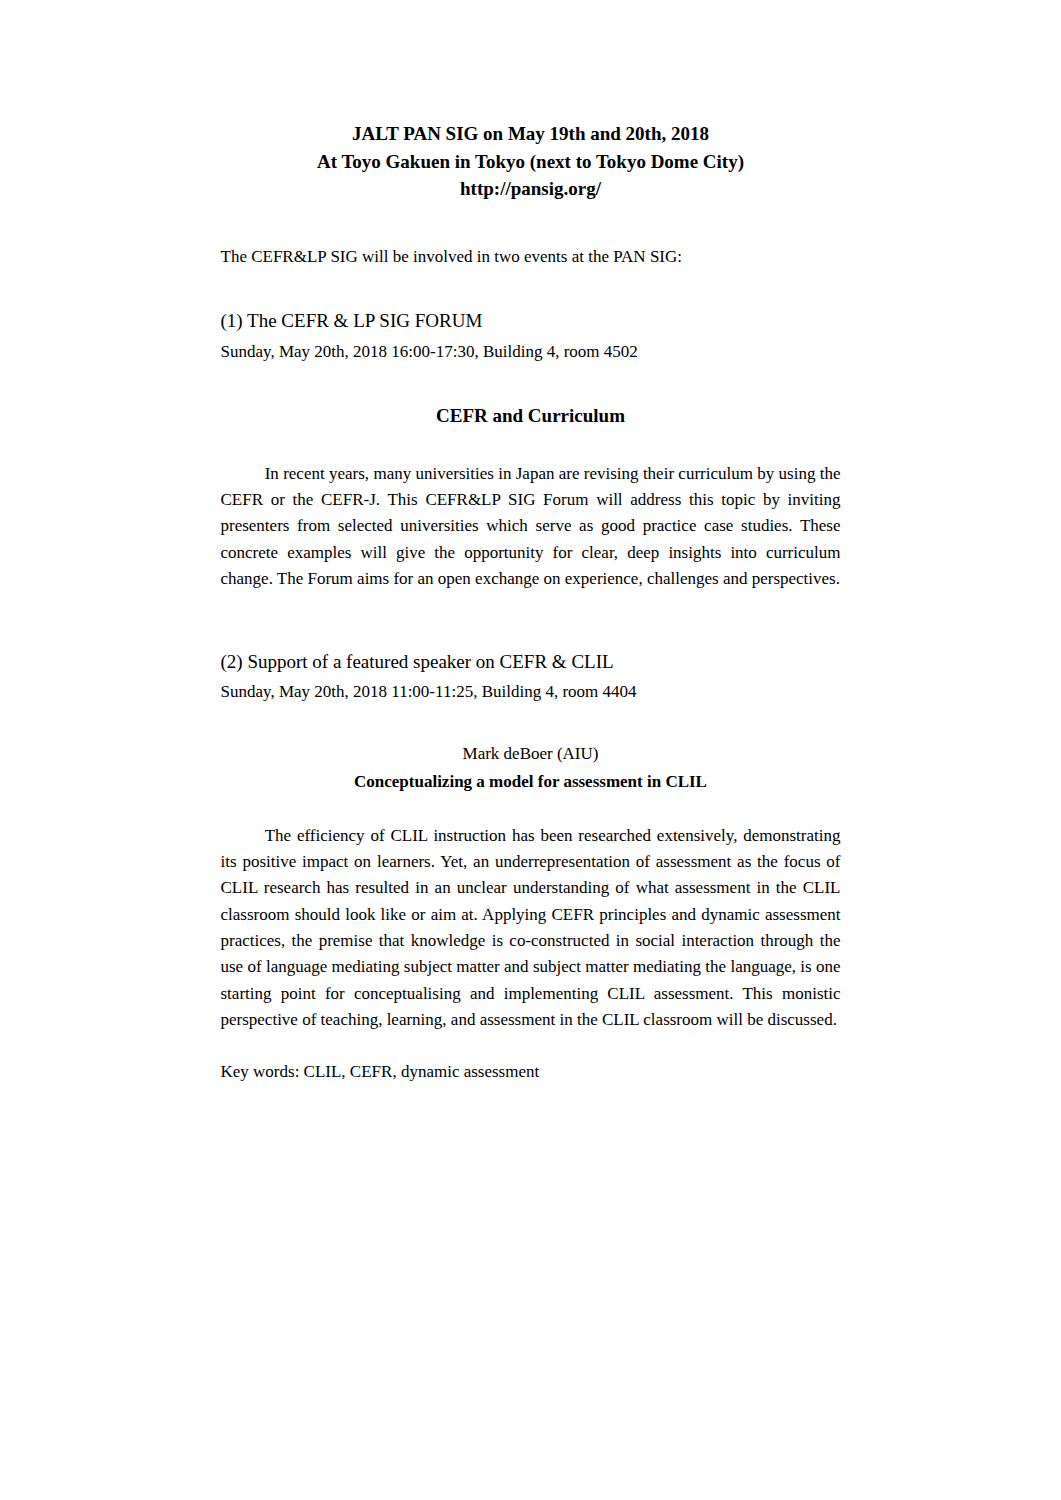JALT PAN SIG on May 19th and 20th, 2018
At Toyo Gakuen in Tokyo (next to Tokyo Dome City)
http://pansig.org/
The CEFR&LP SIG will be involved in two events at the PAN SIG:
(1) The CEFR & LP SIG FORUM
Sunday, May 20th, 2018 16:00-17:30, Building 4, room 4502
CEFR and Curriculum
In recent years, many universities in Japan are revising their curriculum by using the CEFR or the CEFR-J. This CEFR&LP SIG Forum will address this topic by inviting presenters from selected universities which serve as good practice case studies. These concrete examples will give the opportunity for clear, deep insights into curriculum change. The Forum aims for an open exchange on experience, challenges and perspectives.
(2) Support of a featured speaker on CEFR & CLIL
Sunday, May 20th, 2018 11:00-11:25, Building 4, room 4404
Mark deBoer (AIU)
Conceptualizing a model for assessment in CLIL
The efficiency of CLIL instruction has been researched extensively, demonstrating its positive impact on learners. Yet, an underrepresentation of assessment as the focus of CLIL research has resulted in an unclear understanding of what assessment in the CLIL classroom should look like or aim at. Applying CEFR principles and dynamic assessment practices, the premise that knowledge is co-constructed in social interaction through the use of language mediating subject matter and subject matter mediating the language, is one starting point for conceptualising and implementing CLIL assessment. This monistic perspective of teaching, learning, and assessment in the CLIL classroom will be discussed.
Key words: CLIL, CEFR, dynamic assessment